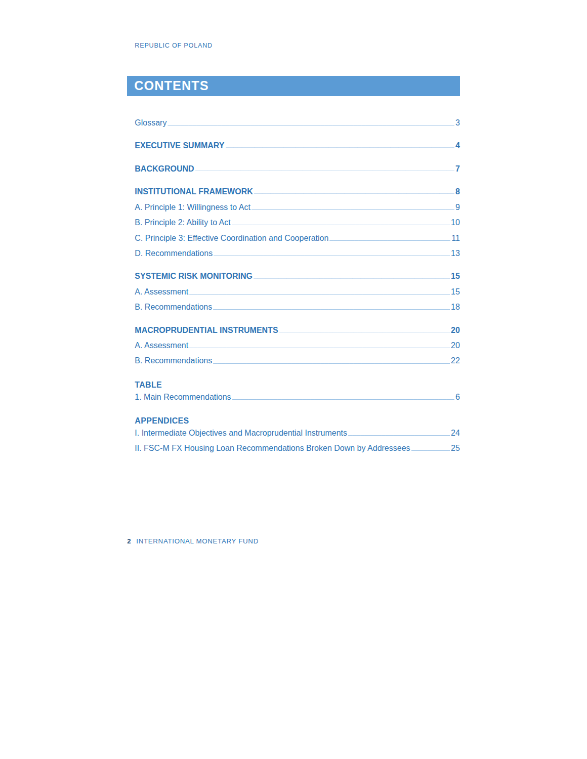Republic of Poland
CONTENTS
Glossary 3
Executive Summary 4
Background 7
Institutional Framework 8
A. Principle 1: Willingness to Act 9
B. Principle 2: Ability to Act 10
C. Principle 3: Effective Coordination and Cooperation 11
D. Recommendations 13
Systemic Risk Monitoring 15
A. Assessment 15
B. Recommendations 18
Macroprudential Instruments 20
A. Assessment 20
B. Recommendations 22
TABLE
1. Main Recommendations 6
APPENDICES
I. Intermediate Objectives and Macroprudential Instruments 24
II. FSC-M FX Housing Loan Recommendations Broken Down by Addressees 25
2 INTERNATIONAL MONETARY FUND